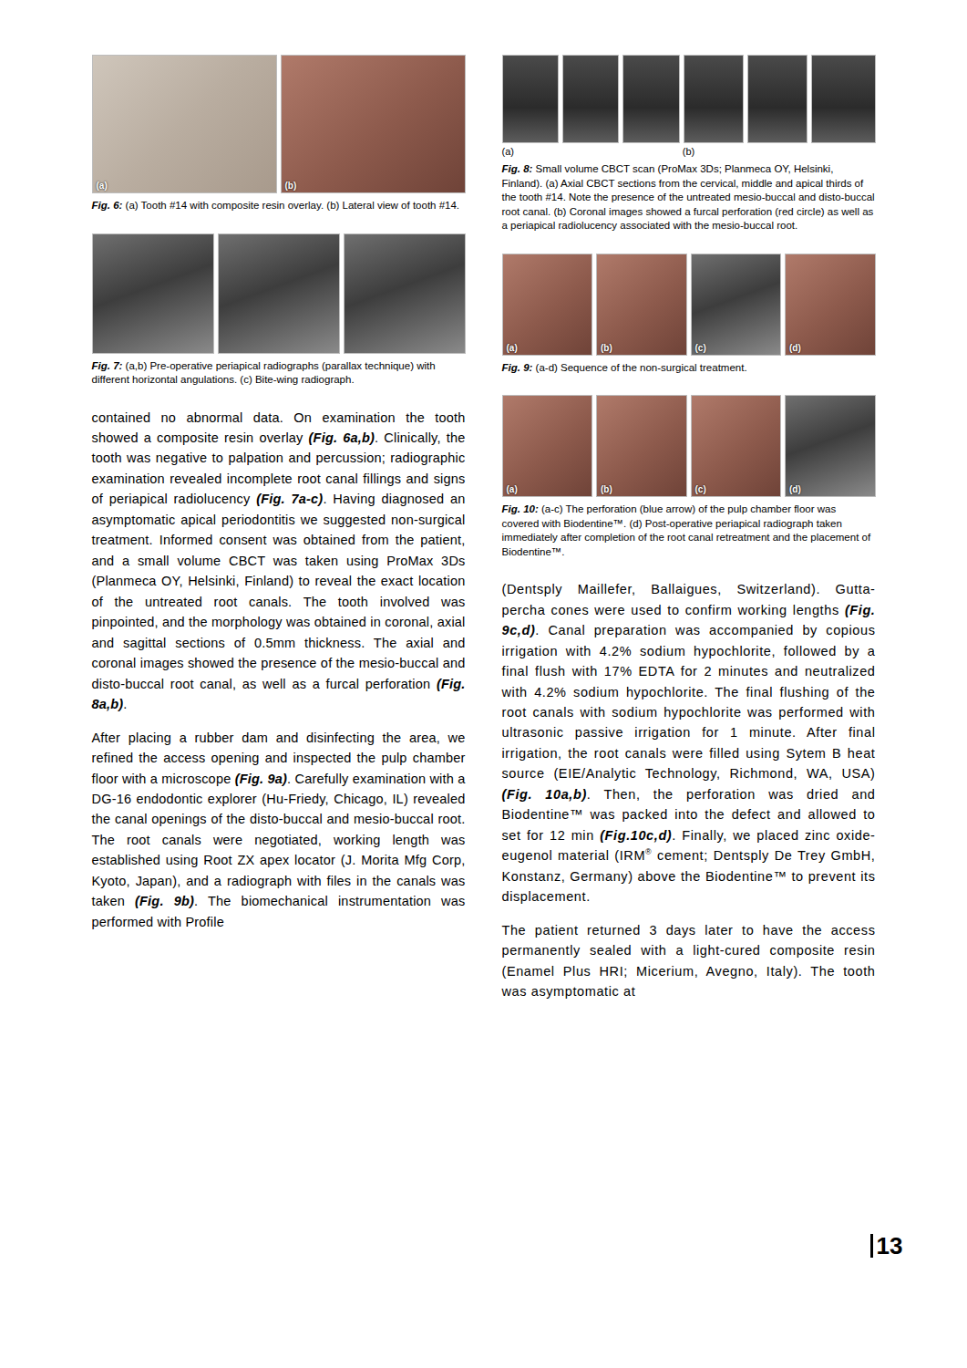(a)
(b)
Fig. 6: (a) Tooth #14 with composite resin overlay. (b) Lateral view of tooth #14.
Fig. 7: (a,b) Pre-operative periapical radiographs (parallax technique) with different horizontal angulations. (c) Bite-wing radiograph.
contained no abnormal data. On examination the tooth showed a composite resin overlay (Fig. 6a,b). Clinically, the tooth was negative to palpation and percussion; radiographic examination revealed incomplete root canal fillings and signs of periapical radiolucency (Fig. 7a-c). Having diagnosed an asymptomatic apical periodontitis we suggested non-surgical treatment. Informed consent was obtained from the patient, and a small volume CBCT was taken using ProMax 3Ds (Planmeca OY, Helsinki, Finland) to reveal the exact location of the untreated root canals. The tooth involved was pinpointed, and the morphology was obtained in coronal, axial and sagittal sections of 0.5mm thickness. The axial and coronal images showed the presence of the mesio-buccal and disto-buccal root canal, as well as a furcal perforation (Fig. 8a,b).
After placing a rubber dam and disinfecting the area, we refined the access opening and inspected the pulp chamber floor with a microscope (Fig. 9a). Carefully examination with a DG-16 endodontic explorer (Hu-Friedy, Chicago, IL) revealed the canal openings of the disto-buccal and mesio-buccal root. The root canals were negotiated, working length was established using Root ZX apex locator (J. Morita Mfg Corp, Kyoto, Japan), and a radiograph with files in the canals was taken (Fig. 9b). The biomechanical instrumentation was performed with Profile
(a) (b)
Fig. 8: Small volume CBCT scan (ProMax 3Ds; Planmeca OY, Helsinki, Finland). (a) Axial CBCT sections from the cervical, middle and apical thirds of the tooth #14. Note the presence of the untreated mesio-buccal and disto-buccal root canal. (b) Coronal images showed a furcal perforation (red circle) as well as a periapical radiolucency associated with the mesio-buccal root.
(a)
(b)
(c)
(d)
Fig. 9: (a-d) Sequence of the non-surgical treatment.
(a)
(b)
(c)
(d)
Fig. 10: (a-c) The perforation (blue arrow) of the pulp chamber floor was covered with Biodentine™. (d) Post-operative periapical radiograph taken immediately after completion of the root canal retreatment and the placement of Biodentine™.
(Dentsply Maillefer, Ballaigues, Switzerland). Gutta-percha cones were used to confirm working lengths (Fig. 9c,d). Canal preparation was accompanied by copious irrigation with 4.2% sodium hypochlorite, followed by a final flush with 17% EDTA for 2 minutes and neutralized with 4.2% sodium hypochlorite. The final flushing of the root canals with sodium hypochlorite was performed with ultrasonic passive irrigation for 1 minute. After final irrigation, the root canals were filled using Sytem B heat source (EIE/Analytic Technology, Richmond, WA, USA) (Fig. 10a,b). Then, the perforation was dried and Biodentine™ was packed into the defect and allowed to set for 12 min (Fig.10c,d). Finally, we placed zinc oxide-eugenol material (IRM® cement; Dentsply De Trey GmbH, Konstanz, Germany) above the Biodentine™ to prevent its displacement.
The patient returned 3 days later to have the access permanently sealed with a light-cured composite resin (Enamel Plus HRI; Micerium, Avegno, Italy). The tooth was asymptomatic at
13